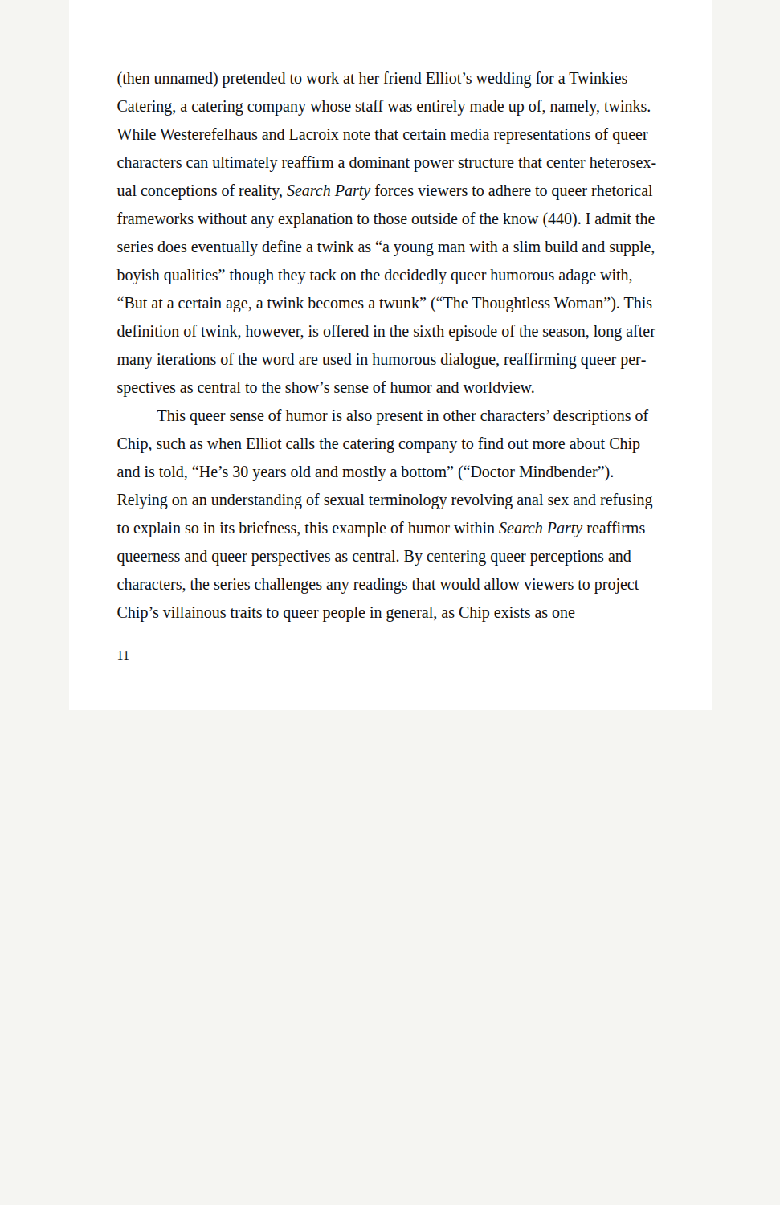(then unnamed) pretended to work at her friend Elliot’s wedding for a Twinkies Catering, a catering company whose staff was entirely made up of, namely, twinks. While Westerefelhaus and Lacroix note that certain media representations of queer characters can ultimately reaffirm a dominant power structure that center heterosexual conceptions of reality, Search Party forces viewers to adhere to queer rhetorical frameworks without any explanation to those outside of the know (440). I admit the series does eventually define a twink as “a young man with a slim build and supple, boyish qualities” though they tack on the decidedly queer humorous adage with, “But at a certain age, a twink becomes a twunk” (“The Thoughtless Woman”). This definition of twink, however, is offered in the sixth episode of the season, long after many iterations of the word are used in humorous dialogue, reaffirming queer perspectives as central to the show’s sense of humor and worldview.
This queer sense of humor is also present in other characters’ descriptions of Chip, such as when Elliot calls the catering company to find out more about Chip and is told, “He’s 30 years old and mostly a bottom” (“Doctor Mindbender”). Relying on an understanding of sexual terminology revolving anal sex and refusing to explain so in its briefness, this example of humor within Search Party reaffirms queerness and queer perspectives as central. By centering queer perceptions and characters, the series challenges any readings that would allow viewers to project Chip’s villainous traits to queer people in general, as Chip exists as one
11